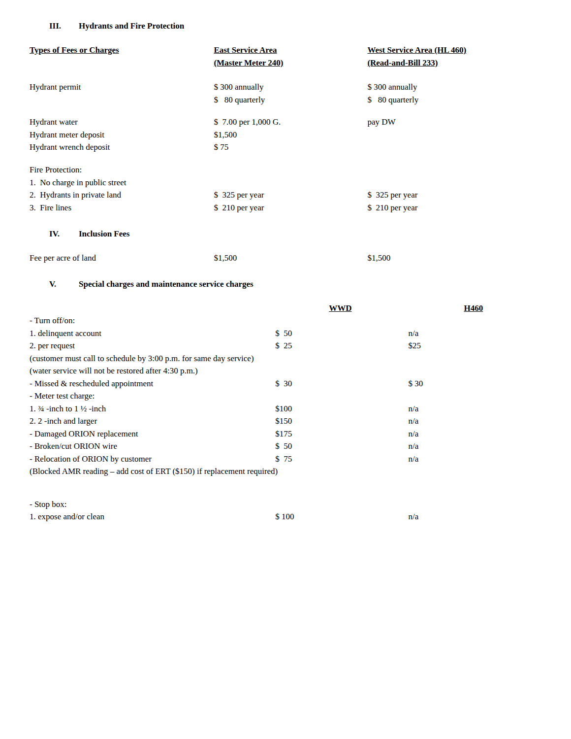III. Hydrants and Fire Protection
| Types of Fees or Charges | East Service Area (Master Meter 240) | West Service Area (HL 460) (Read-and-Bill 233) |
| --- | --- | --- |
| Hydrant permit | $ 300 annually | $ 300 annually |
| | $ 80 quarterly | $ 80 quarterly |
| Hydrant water | $ 7.00 per 1,000 G. | pay DW |
| Hydrant meter deposit | $1,500 | |
| Hydrant wrench deposit | $ 75 | |
| Fire Protection: | | |
| 1. No charge in public street | | |
| 2. Hydrants in private land | $ 325 per year | $ 325 per year |
| 3. Fire lines | $ 210 per year | $ 210 per year |
IV. Inclusion Fees
| Fee per acre of land | $1,500 | $1,500 |
V. Special charges and maintenance service charges
| | WWD | H460 |
| - Turn off/on: | | |
| 1. delinquent account | $ 50 | n/a |
| 2. per request | $ 25 | $25 |
| (customer must call to schedule by 3:00 p.m. for same day service) |
| (water service will not be restored after 4:30 p.m.) |
| - Missed & rescheduled appointment | $ 30 | $ 30 |
| - Meter test charge: | | |
| 1. ¾ -inch to 1 ½ -inch | $100 | n/a |
| 2. 2 -inch and larger | $150 | n/a |
| - Damaged ORION replacement | $175 | n/a |
| - Broken/cut ORION wire | $ 50 | n/a |
| - Relocation of ORION by customer | $ 75 | n/a |
| (Blocked AMR reading – add cost of ERT ($150) if replacement required) |
| - Stop box: | | |
| 1. expose and/or clean | $ 100 | n/a |